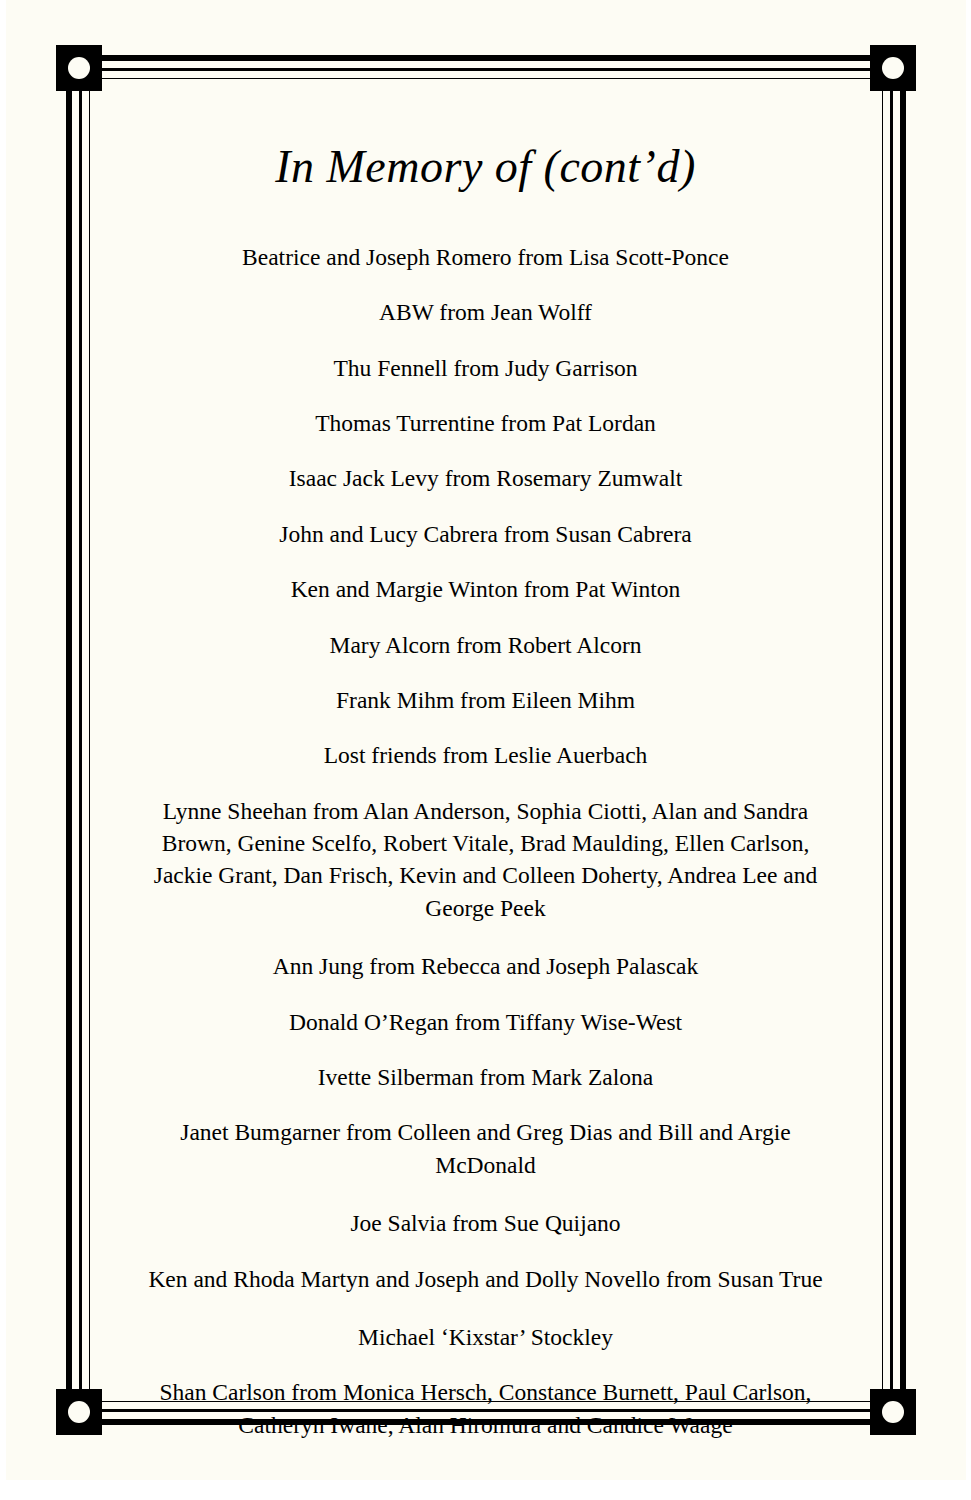In Memory of (cont’d)
Beatrice and Joseph Romero from Lisa Scott-Ponce
ABW from Jean Wolff
Thu Fennell from Judy Garrison
Thomas Turrentine from Pat Lordan
Isaac Jack Levy from Rosemary Zumwalt
John and Lucy Cabrera from Susan Cabrera
Ken and Margie Winton from Pat Winton
Mary Alcorn from Robert Alcorn
Frank Mihm from Eileen Mihm
Lost friends from Leslie Auerbach
Lynne Sheehan from Alan Anderson, Sophia Ciotti, Alan and Sandra Brown, Genine Scelfo, Robert Vitale, Brad Maulding, Ellen Carlson, Jackie Grant, Dan Frisch, Kevin and Colleen Doherty, Andrea Lee and George Peek
Ann Jung from Rebecca and Joseph Palascak
Donald O’Regan from Tiffany Wise-West
Ivette Silberman from Mark Zalona
Janet Bumgarner from Colleen and Greg Dias and Bill and Argie McDonald
Joe Salvia from Sue Quijano
Ken and Rhoda Martyn and Joseph and Dolly Novello from Susan True
Michael ‘Kixstar’ Stockley
Shan Carlson from Monica Hersch, Constance Burnett, Paul Carlson, Catheryn Iwane, Alan Hiromura and Candice Waage